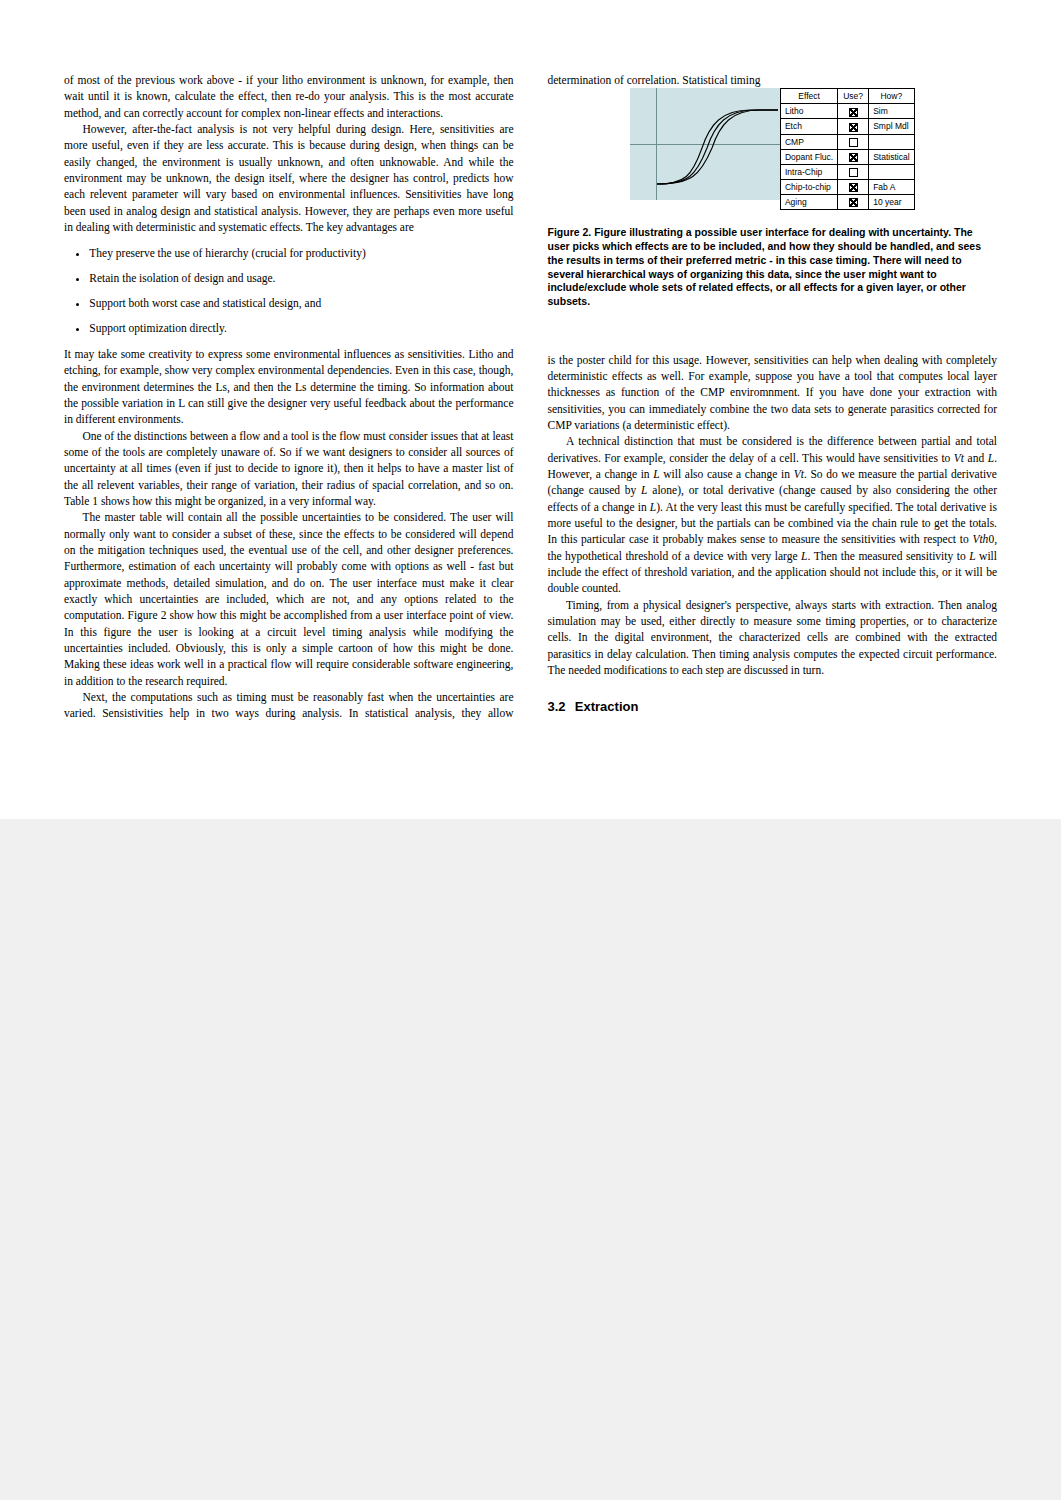of most of the previous work above - if your litho environment is unknown, for example, then wait until it is known, calculate the effect, then re-do your analysis. This is the most accurate method, and can correctly account for complex non-linear effects and interactions.
However, after-the-fact analysis is not very helpful during design. Here, sensitivities are more useful, even if they are less accurate. This is because during design, when things can be easily changed, the environment is usually unknown, and often unknowable. And while the environment may be unknown, the design itself, where the designer has control, predicts how each relevent parameter will vary based on environmental influences. Sensitivities have long been used in analog design and statistical analysis. However, they are perhaps even more useful in dealing with deterministic and systematic effects. The key advantages are
They preserve the use of hierarchy (crucial for productivity)
Retain the isolation of design and usage.
Support both worst case and statistical design, and
Support optimization directly.
It may take some creativity to express some environmental influences as sensitivities. Litho and etching, for example, show very complex environmental dependencies. Even in this case, though, the environment determines the Ls, and then the Ls determine the timing. So information about the possible variation in L can still give the designer very useful feedback about the performance in different environments.
One of the distinctions between a flow and a tool is the flow must consider issues that at least some of the tools are completely unaware of. So if we want designers to consider all sources of uncertainty at all times (even if just to decide to ignore it), then it helps to have a master list of the all relevent variables, their range of variation, their radius of spacial correlation, and so on. Table 1 shows how this might be organized, in a very informal way.
The master table will contain all the possible uncertainties to be considered. The user will normally only want to consider a subset of these, since the effects to be considered will depend on the mitigation techniques used, the eventual use of the cell, and other designer preferences. Furthermore, estimation of each uncertainty will probably come with options as well - fast but approximate methods, detailed simulation, and do on. The user interface must make it clear exactly which uncertainties are included, which are not, and any options related to the computation. Figure 2 show how this might be accomplished from a user interface point of view. In this figure the user is looking at a circuit level timing analysis while modifying the uncertainties included. Obviously, this is only a simple cartoon of how this might be done. Making these ideas work well in a practical flow will require considerable software engineering, in addition to the research required.
Next, the computations such as timing must be reasonably fast when the uncertainties are varied. Sensistivities help in two ways during analysis. In statistical analysis, they allow determination of correlation. Statistical timing
| Effect | Use? | How? |
| --- | --- | --- |
| Litho | | Sim |
| Etch | | Smpl Mdl |
| CMP | | |
| Dopant Fluc. | | Statistical |
| Intra-Chip | | |
| Chip-to-chip | | Fab A |
| Aging | | 10 year |
Figure 2. Figure illustrating a possible user interface for dealing with uncertainty. The user picks which effects are to be included, and how they should be handled, and sees the results in terms of their preferred metric - in this case timing. There will need to several hierarchical ways of organizing this data, since the user might want to include/exclude whole sets of related effects, or all effects for a given layer, or other subsets.
is the poster child for this usage. However, sensitivities can help when dealing with completely deterministic effects as well. For example, suppose you have a tool that computes local layer thicknesses as function of the CMP enviromnment. If you have done your extraction with sensitivities, you can immediately combine the two data sets to generate parasitics corrected for CMP variations (a deterministic effect).
A technical distinction that must be considered is the difference between partial and total derivatives. For example, consider the delay of a cell. This would have sensitivities to Vt and L. However, a change in L will also cause a change in Vt. So do we measure the partial derivative (change caused by L alone), or total derivative (change caused by also considering the other effects of a change in L). At the very least this must be carefully specified. The total derivative is more useful to the designer, but the partials can be combined via the chain rule to get the totals. In this particular case it probably makes sense to measure the sensitivities with respect to Vth0, the hypothetical threshold of a device with very large L. Then the measured sensitivity to L will include the effect of threshold variation, and the application should not include this, or it will be double counted.
Timing, from a physical designer's perspective, always starts with extraction. Then analog simulation may be used, either directly to measure some timing properties, or to characterize cells. In the digital environment, the characterized cells are combined with the extracted parasitics in delay calculation. Then timing analysis computes the expected circuit performance. The needed modifications to each step are discussed in turn.
3.2 Extraction